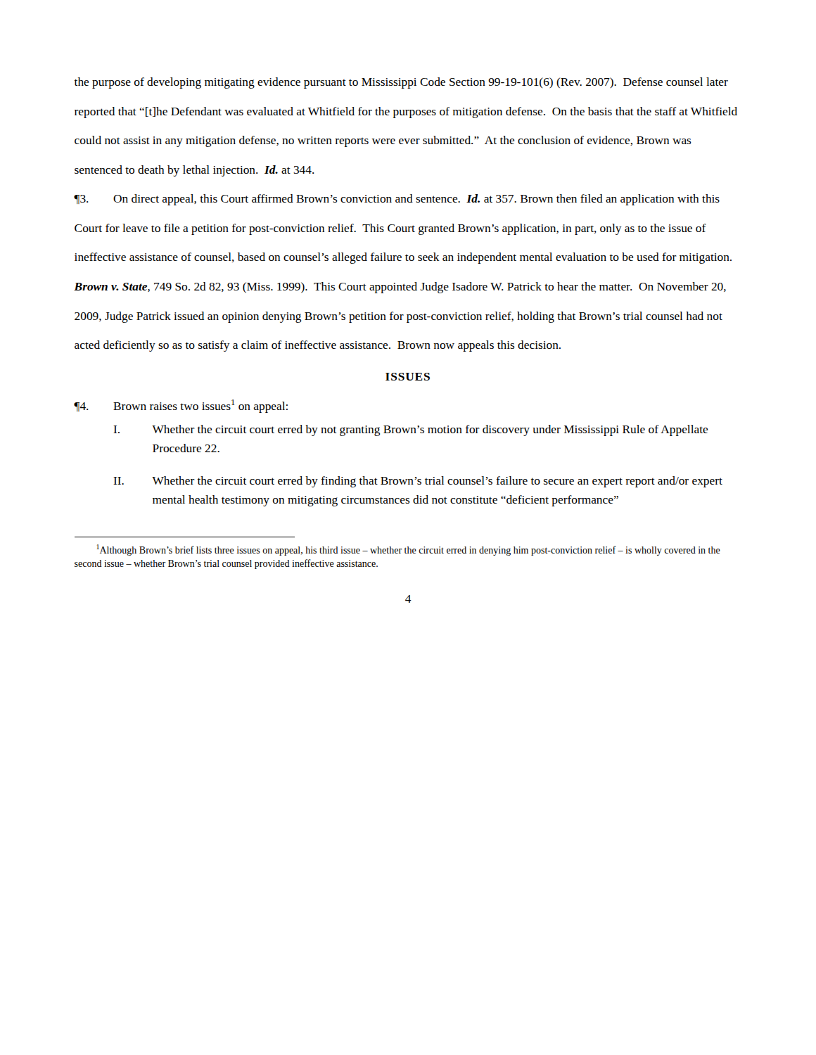the purpose of developing mitigating evidence pursuant to Mississippi Code Section 99-19-101(6) (Rev. 2007). Defense counsel later reported that “[t]he Defendant was evaluated at Whitfield for the purposes of mitigation defense. On the basis that the staff at Whitfield could not assist in any mitigation defense, no written reports were ever submitted.” At the conclusion of evidence, Brown was sentenced to death by lethal injection. Id. at 344.
¶3. On direct appeal, this Court affirmed Brown’s conviction and sentence. Id. at 357. Brown then filed an application with this Court for leave to file a petition for post-conviction relief. This Court granted Brown’s application, in part, only as to the issue of ineffective assistance of counsel, based on counsel’s alleged failure to seek an independent mental evaluation to be used for mitigation. Brown v. State, 749 So. 2d 82, 93 (Miss. 1999). This Court appointed Judge Isadore W. Patrick to hear the matter. On November 20, 2009, Judge Patrick issued an opinion denying Brown’s petition for post-conviction relief, holding that Brown’s trial counsel had not acted deficiently so as to satisfy a claim of ineffective assistance. Brown now appeals this decision.
ISSUES
¶4. Brown raises two issues1 on appeal:
I. Whether the circuit court erred by not granting Brown’s motion for discovery under Mississippi Rule of Appellate Procedure 22.
II. Whether the circuit court erred by finding that Brown’s trial counsel’s failure to secure an expert report and/or expert mental health testimony on mitigating circumstances did not constitute “deficient performance”
1Although Brown’s brief lists three issues on appeal, his third issue – whether the circuit erred in denying him post-conviction relief – is wholly covered in the second issue – whether Brown’s trial counsel provided ineffective assistance.
4